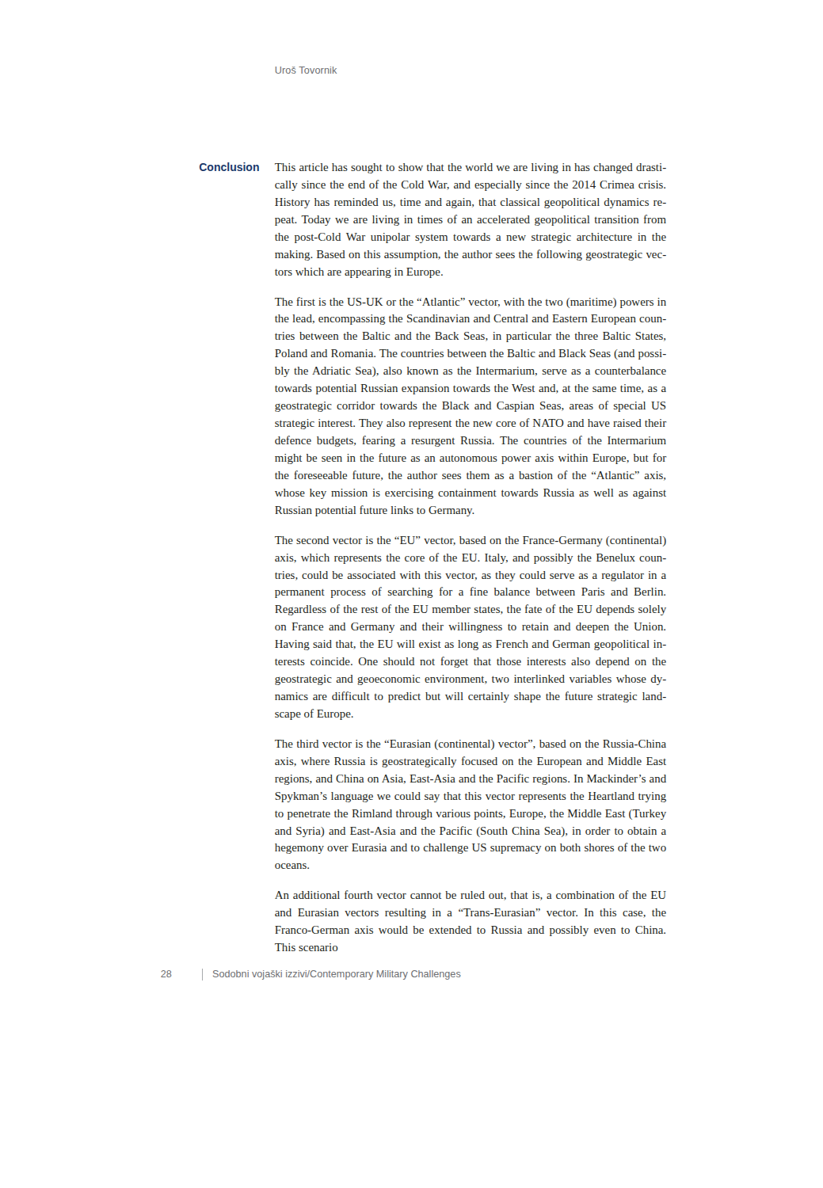Uroš Tovornik
Conclusion
This article has sought to show that the world we are living in has changed drastically since the end of the Cold War, and especially since the 2014 Crimea crisis. History has reminded us, time and again, that classical geopolitical dynamics repeat. Today we are living in times of an accelerated geopolitical transition from the post-Cold War unipolar system towards a new strategic architecture in the making. Based on this assumption, the author sees the following geostrategic vectors which are appearing in Europe.
The first is the US-UK or the “Atlantic” vector, with the two (maritime) powers in the lead, encompassing the Scandinavian and Central and Eastern European countries between the Baltic and the Back Seas, in particular the three Baltic States, Poland and Romania. The countries between the Baltic and Black Seas (and possibly the Adriatic Sea), also known as the Intermarium, serve as a counterbalance towards potential Russian expansion towards the West and, at the same time, as a geostrategic corridor towards the Black and Caspian Seas, areas of special US strategic interest. They also represent the new core of NATO and have raised their defence budgets, fearing a resurgent Russia. The countries of the Intermarium might be seen in the future as an autonomous power axis within Europe, but for the foreseeable future, the author sees them as a bastion of the “Atlantic” axis, whose key mission is exercising containment towards Russia as well as against Russian potential future links to Germany.
The second vector is the “EU” vector, based on the France-Germany (continental) axis, which represents the core of the EU. Italy, and possibly the Benelux countries, could be associated with this vector, as they could serve as a regulator in a permanent process of searching for a fine balance between Paris and Berlin. Regardless of the rest of the EU member states, the fate of the EU depends solely on France and Germany and their willingness to retain and deepen the Union. Having said that, the EU will exist as long as French and German geopolitical interests coincide. One should not forget that those interests also depend on the geostrategic and geoeconomic environment, two interlinked variables whose dynamics are difficult to predict but will certainly shape the future strategic landscape of Europe.
The third vector is the “Eurasian (continental) vector”, based on the Russia-China axis, where Russia is geostrategically focused on the European and Middle East regions, and China on Asia, East-Asia and the Pacific regions. In Mackinder’s and Spykman’s language we could say that this vector represents the Heartland trying to penetrate the Rimland through various points, Europe, the Middle East (Turkey and Syria) and East-Asia and the Pacific (South China Sea), in order to obtain a hegemony over Eurasia and to challenge US supremacy on both shores of the two oceans.
An additional fourth vector cannot be ruled out, that is, a combination of the EU and Eurasian vectors resulting in a “Trans-Eurasian” vector. In this case, the Franco-German axis would be extended to Russia and possibly even to China. This scenario
28
Sodobni vojaški izzivi/Contemporary Military Challenges